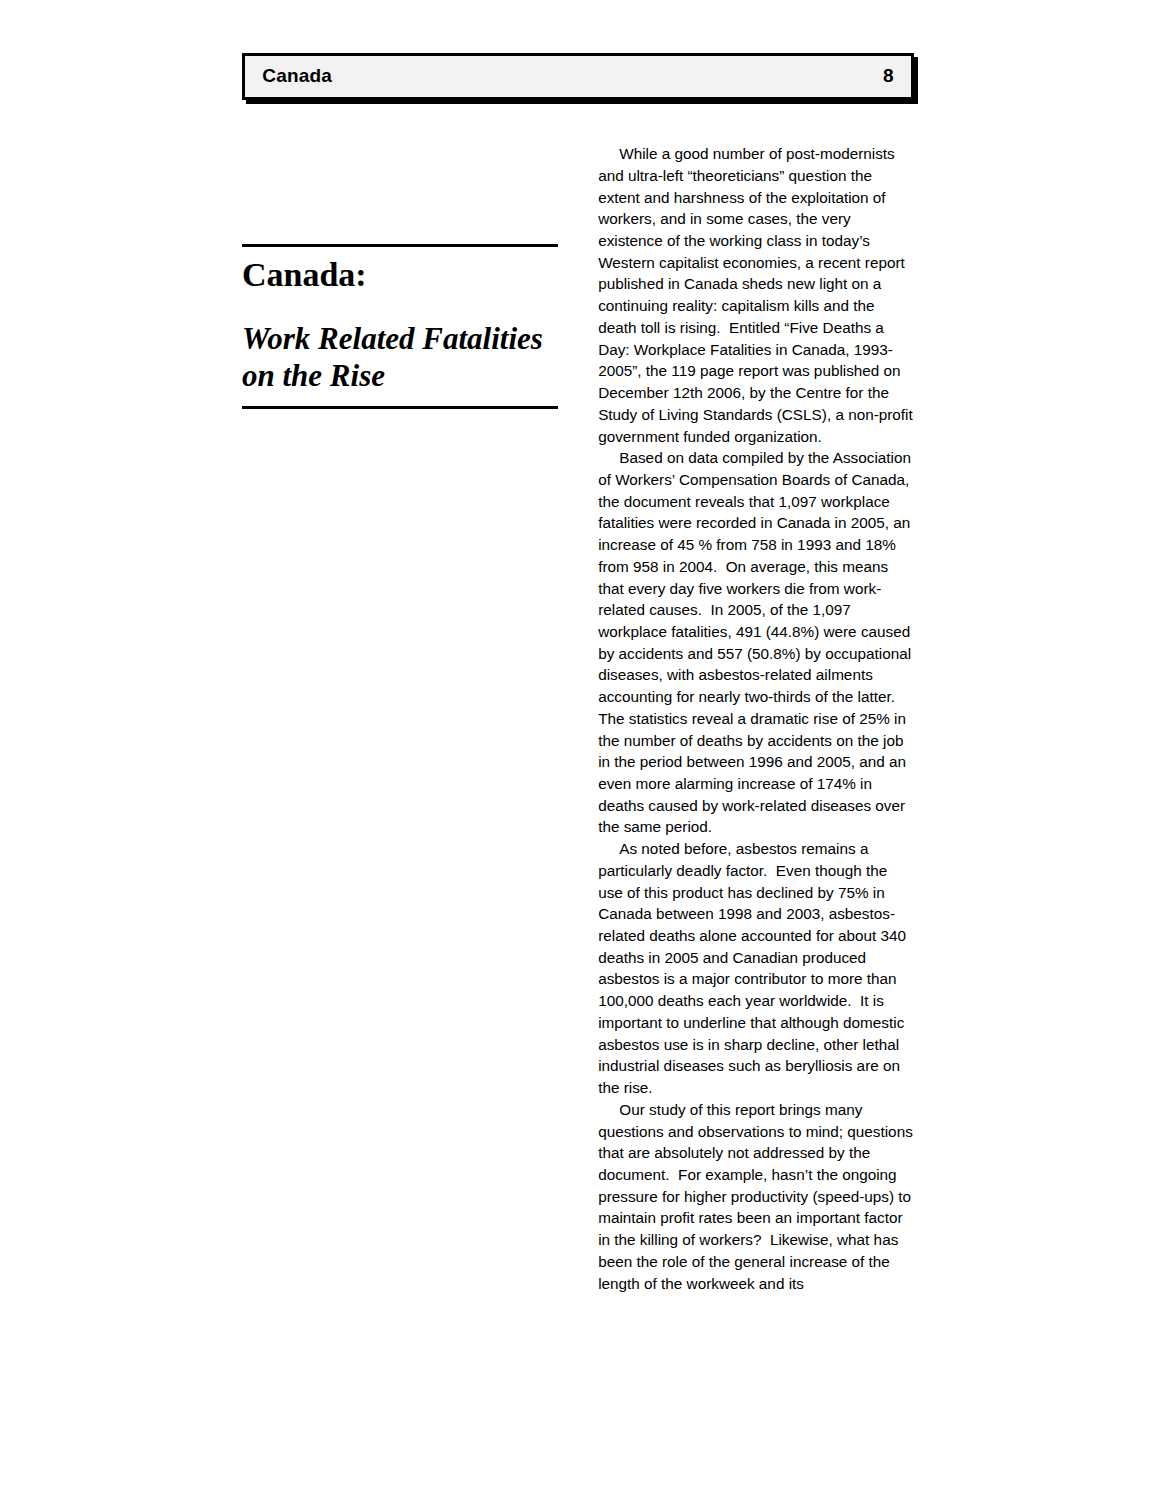Canada 8
Canada:
Work Related Fatalities on the Rise
While a good number of post-modernists and ultra-left “theoreticians” question the extent and harshness of the exploitation of workers, and in some cases, the very existence of the working class in today’s Western capitalist economies, a recent report published in Canada sheds new light on a continuing reality: capitalism kills and the death toll is rising. Entitled “Five Deaths a Day: Workplace Fatalities in Canada, 1993-2005”, the 119 page report was published on December 12th 2006, by the Centre for the Study of Living Standards (CSLS), a non-profit government funded organization.
Based on data compiled by the Association of Workers’ Compensation Boards of Canada, the document reveals that 1,097 workplace fatalities were recorded in Canada in 2005, an increase of 45 % from 758 in 1993 and 18% from 958 in 2004. On average, this means that every day five workers die from work-related causes. In 2005, of the 1,097 workplace fatalities, 491 (44.8%) were caused by accidents and 557 (50.8%) by occupational diseases, with asbestos-related ailments accounting for nearly two-thirds of the latter. The statistics reveal a dramatic rise of 25% in the number of deaths by accidents on the job in the period between 1996 and 2005, and an even more alarming increase of 174% in deaths caused by work-related diseases over the same period.
As noted before, asbestos remains a particularly deadly factor. Even though the use of this product has declined by 75% in Canada between 1998 and 2003, asbestos-related deaths alone accounted for about 340 deaths in 2005 and Canadian produced asbestos is a major contributor to more than 100,000 deaths each year worldwide. It is important to underline that although domestic asbestos use is in sharp decline, other lethal industrial diseases such as berylliosis are on the rise.
Our study of this report brings many questions and observations to mind; questions that are absolutely not addressed by the document. For example, hasn’t the ongoing pressure for higher productivity (speed-ups) to maintain profit rates been an important factor in the killing of workers? Likewise, what has been the role of the general increase of the length of the workweek and its